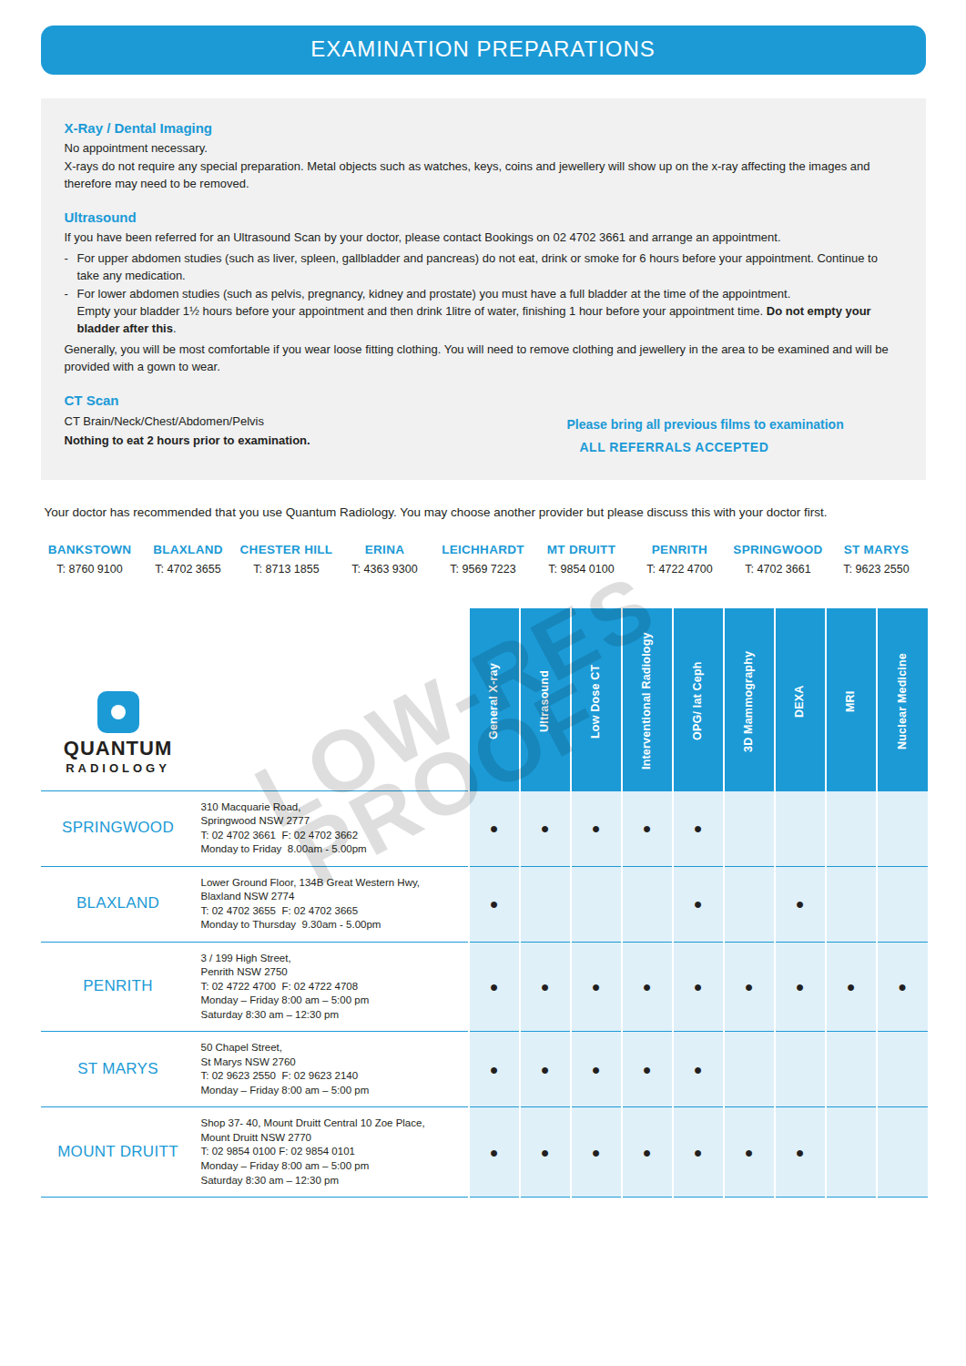LOW-RES PROOF
EXAMINATION PREPARATIONS
X-Ray / Dental Imaging
No appointment necessary.
X-rays do not require any special preparation. Metal objects such as watches, keys, coins and jewellery will show up on the x-ray affecting the images and therefore may need to be removed.
Ultrasound
If you have been referred for an Ultrasound Scan by your doctor, please contact Bookings on 02 4702 3661 and arrange an appointment.
For upper abdomen studies (such as liver, spleen, gallbladder and pancreas) do not eat, drink or smoke for 6 hours before your appointment. Continue to take any medication.
For lower abdomen studies (such as pelvis, pregnancy, kidney and prostate) you must have a full bladder at the time of the appointment.
Empty your bladder 1½ hours before your appointment and then drink 1litre of water, finishing 1 hour before your appointment time. Do not empty your bladder after this.
Generally, you will be most comfortable if you wear loose fitting clothing. You will need to remove clothing and jewellery in the area to be examined and will be provided with a gown to wear.
CT Scan
CT Brain/Neck/Chest/Abdomen/Pelvis
Nothing to eat 2 hours prior to examination.
Please bring all previous films to examination
ALL REFERRALS ACCEPTED
Your doctor has recommended that you use Quantum Radiology. You may choose another provider but please discuss this with your doctor first.
BANKSTOWN
T: 8760 9100
BLAXLAND
T: 4702 3655
CHESTER HILL
T: 8713 1855
ERINA
T: 4363 9300
LEICHHARDT
T: 9569 7223
MT DRUITT
T: 9854 0100
PENRITH
T: 4722 4700
SPRINGWOOD
T: 4702 3661
ST MARYS
T: 9623 2550
| QUANTUM RADIOLOGY | | General X-ray | Ultrasound | Low Dose CT | Interventional Radiology | OPG/ lat Ceph | 3D Mammography | DEXA | MRI | Nuclear Medicine |
| --- | --- | --- | --- | --- | --- | --- | --- | --- | --- | --- |
| SPRINGWOOD | 310 Macquarie Road, Springwood NSW 2777 T: 02 4702 3661 F: 02 4702 3662 Monday to Friday 8.00am - 5.00pm | ● | ● | ● | ● | ● | ● | ● | ● | ● |
| BLAXLAND | Lower Ground Floor, 134B Great Western Hwy, Blaxland NSW 2774 T: 02 4702 3655 F: 02 4702 3665 Monday to Thursday 9.30am - 5.00pm | ● | ● | ● | ● | ● | ● | ● | ● | ● |
| PENRITH | 3 / 199 High Street, Penrith NSW 2750 T: 02 4722 4700 F: 02 4722 4708 Monday – Friday 8:00 am – 5:00 pm Saturday 8:30 am – 12:30 pm | ● | ● | ● | ● | ● | ● | ● | ● | ● |
| ST MARYS | 50 Chapel Street, St Marys NSW 2760 T: 02 9623 2550 F: 02 9623 2140 Monday – Friday 8:00 am – 5:00 pm | ● | ● | ● | ● | ● | ● | ● | ● | ● |
| MOUNT DRUITT | Shop 37- 40, Mount Druitt Central 10 Zoe Place, Mount Druitt NSW 2770 T: 02 9854 0100 F: 02 9854 0101 Monday – Friday 8:00 am – 5:00 pm Saturday 8:30 am – 12:30 pm | ● | ● | ● | ● | ● | ● | ● | ● | ● |